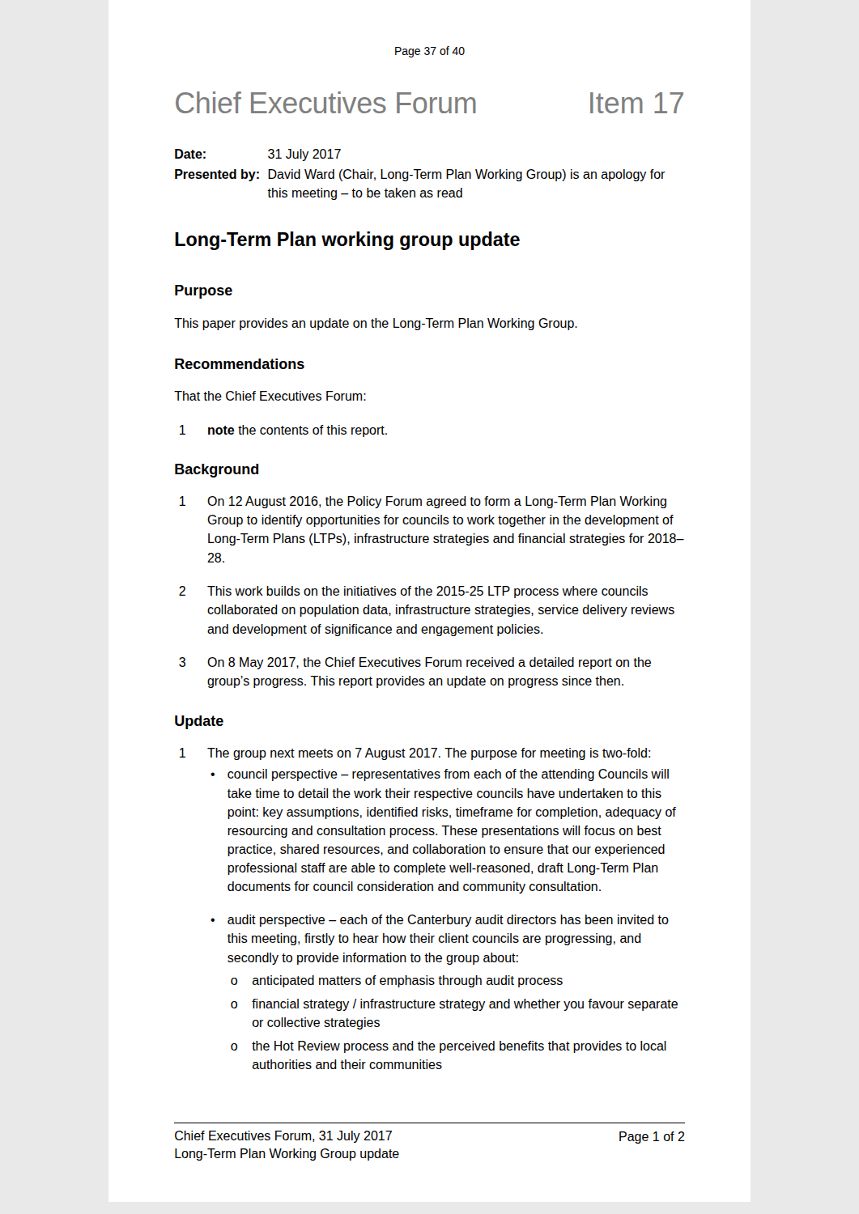Page 37 of 40
Chief Executives Forum
Item 17
| Date: | 31 July 2017 |
| Presented by: | David Ward (Chair, Long-Term Plan Working Group) is an apology for this meeting – to be taken as read |
Long-Term Plan working group update
Purpose
This paper provides an update on the Long-Term Plan Working Group.
Recommendations
That the Chief Executives Forum:
note the contents of this report.
Background
On 12 August 2016, the Policy Forum agreed to form a Long-Term Plan Working Group to identify opportunities for councils to work together in the development of Long-Term Plans (LTPs), infrastructure strategies and financial strategies for 2018–28.
This work builds on the initiatives of the 2015-25 LTP process where councils collaborated on population data, infrastructure strategies, service delivery reviews and development of significance and engagement policies.
On 8 May 2017, the Chief Executives Forum received a detailed report on the group’s progress. This report provides an update on progress since then.
Update
The group next meets on 7 August 2017. The purpose for meeting is two-fold:
council perspective – representatives from each of the attending Councils will take time to detail the work their respective councils have undertaken to this point: key assumptions, identified risks, timeframe for completion, adequacy of resourcing and consultation process. These presentations will focus on best practice, shared resources, and collaboration to ensure that our experienced professional staff are able to complete well-reasoned, draft Long-Term Plan documents for council consideration and community consultation.
audit perspective – each of the Canterbury audit directors has been invited to this meeting, firstly to hear how their client councils are progressing, and secondly to provide information to the group about:
anticipated matters of emphasis through audit process
financial strategy / infrastructure strategy and whether you favour separate or collective strategies
the Hot Review process and the perceived benefits that provides to local authorities and their communities
Chief Executives Forum, 31 July 2017
Long-Term Plan Working Group update
Page 1 of 2